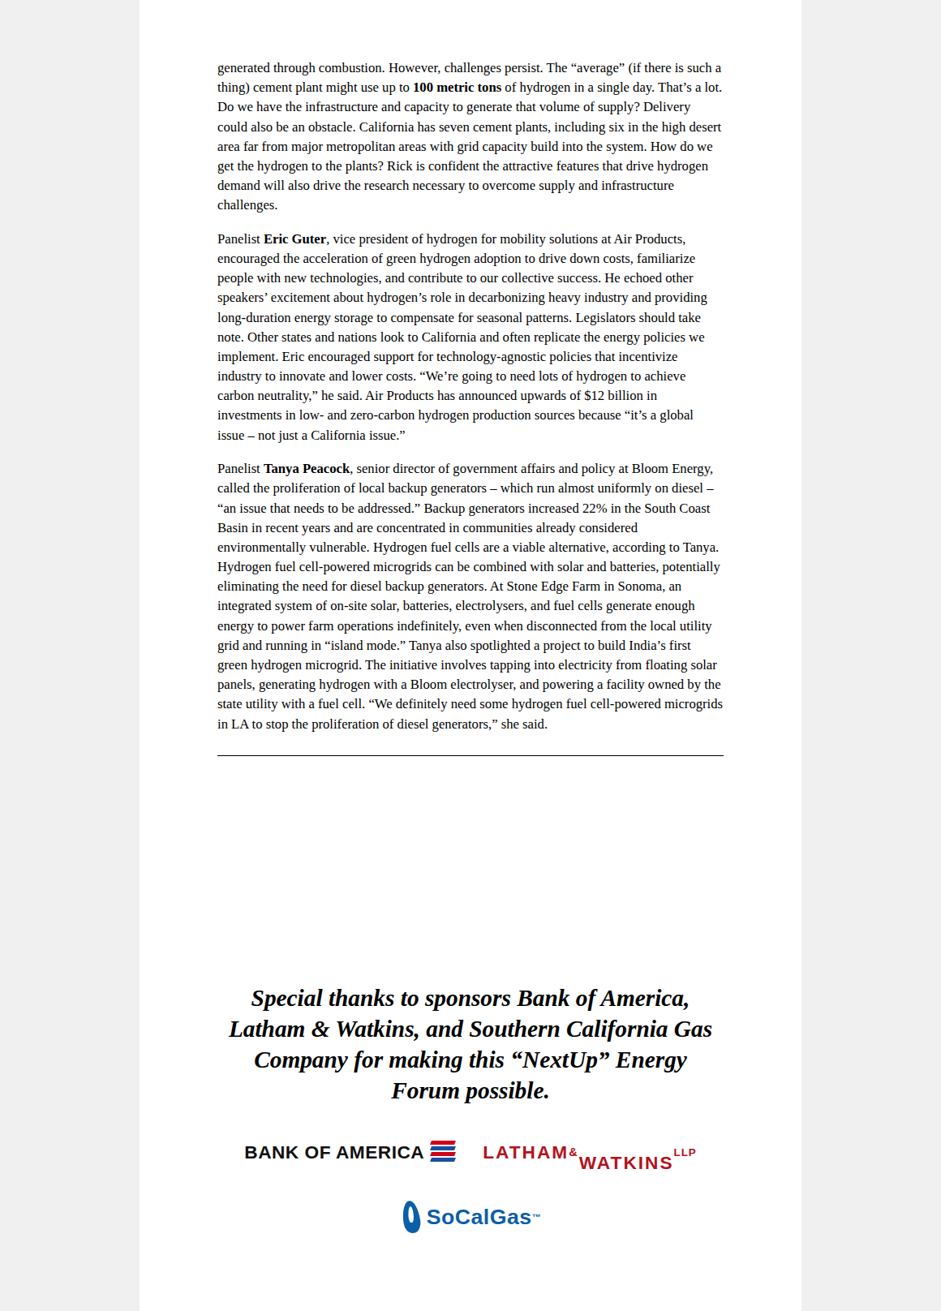generated through combustion. However, challenges persist. The “average” (if there is such a thing) cement plant might use up to 100 metric tons of hydrogen in a single day. That’s a lot. Do we have the infrastructure and capacity to generate that volume of supply? Delivery could also be an obstacle. California has seven cement plants, including six in the high desert area far from major metropolitan areas with grid capacity build into the system. How do we get the hydrogen to the plants? Rick is confident the attractive features that drive hydrogen demand will also drive the research necessary to overcome supply and infrastructure challenges.
Panelist Eric Guter, vice president of hydrogen for mobility solutions at Air Products, encouraged the acceleration of green hydrogen adoption to drive down costs, familiarize people with new technologies, and contribute to our collective success. He echoed other speakers’ excitement about hydrogen’s role in decarbonizing heavy industry and providing long-duration energy storage to compensate for seasonal patterns. Legislators should take note. Other states and nations look to California and often replicate the energy policies we implement. Eric encouraged support for technology-agnostic policies that incentivize industry to innovate and lower costs. “We’re going to need lots of hydrogen to achieve carbon neutrality,” he said. Air Products has announced upwards of $12 billion in investments in low- and zero-carbon hydrogen production sources because “it’s a global issue – not just a California issue.”
Panelist Tanya Peacock, senior director of government affairs and policy at Bloom Energy, called the proliferation of local backup generators – which run almost uniformly on diesel – “an issue that needs to be addressed.” Backup generators increased 22% in the South Coast Basin in recent years and are concentrated in communities already considered environmentally vulnerable. Hydrogen fuel cells are a viable alternative, according to Tanya. Hydrogen fuel cell-powered microgrids can be combined with solar and batteries, potentially eliminating the need for diesel backup generators. At Stone Edge Farm in Sonoma, an integrated system of on-site solar, batteries, electrolysers, and fuel cells generate enough energy to power farm operations indefinitely, even when disconnected from the local utility grid and running in “island mode.” Tanya also spotlighted a project to build India’s first green hydrogen microgrid. The initiative involves tapping into electricity from floating solar panels, generating hydrogen with a Bloom electrolyser, and powering a facility owned by the state utility with a fuel cell. “We definitely need some hydrogen fuel cell-powered microgrids in LA to stop the proliferation of diesel generators,” she said.
Special thanks to sponsors Bank of America, Latham & Watkins, and Southern California Gas Company for making this “NextUp” Energy Forum possible.
BANK OF AMERICA
LATHAM&
WATKINS LLP
SoCalGas™